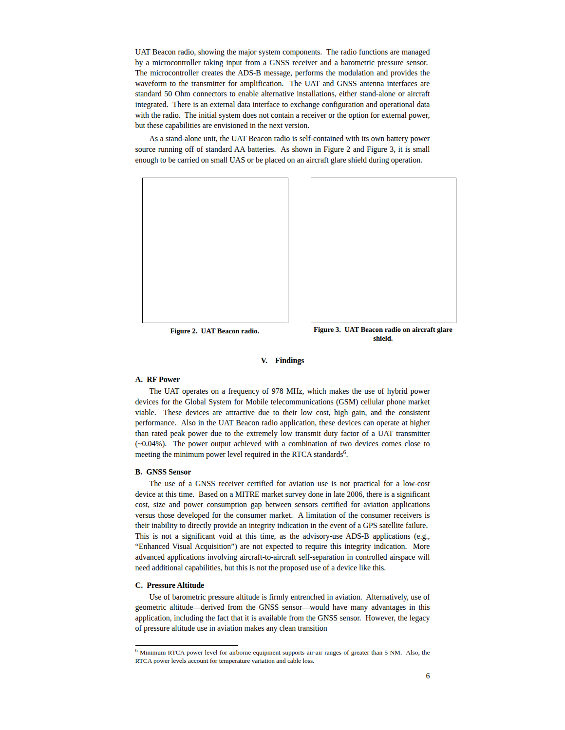UAT Beacon radio, showing the major system components. The radio functions are managed by a microcontroller taking input from a GNSS receiver and a barometric pressure sensor. The microcontroller creates the ADS-B message, performs the modulation and provides the waveform to the transmitter for amplification. The UAT and GNSS antenna interfaces are standard 50 Ohm connectors to enable alternative installations, either stand-alone or aircraft integrated. There is an external data interface to exchange configuration and operational data with the radio. The initial system does not contain a receiver or the option for external power, but these capabilities are envisioned in the next version.
As a stand-alone unit, the UAT Beacon radio is self-contained with its own battery power source running off of standard AA batteries. As shown in Figure 2 and Figure 3, it is small enough to be carried on small UAS or be placed on an aircraft glare shield during operation.
Figure 2. UAT Beacon radio.
Figure 3. UAT Beacon radio on aircraft glare shield.
V. Findings
A. RF Power
The UAT operates on a frequency of 978 MHz, which makes the use of hybrid power devices for the Global System for Mobile telecommunications (GSM) cellular phone market viable. These devices are attractive due to their low cost, high gain, and the consistent performance. Also in the UAT Beacon radio application, these devices can operate at higher than rated peak power due to the extremely low transmit duty factor of a UAT transmitter (~0.04%). The power output achieved with a combination of two devices comes close to meeting the minimum power level required in the RTCA standards6.
B. GNSS Sensor
The use of a GNSS receiver certified for aviation use is not practical for a low-cost device at this time. Based on a MITRE market survey done in late 2006, there is a significant cost, size and power consumption gap between sensors certified for aviation applications versus those developed for the consumer market. A limitation of the consumer receivers is their inability to directly provide an integrity indication in the event of a GPS satellite failure. This is not a significant void at this time, as the advisory-use ADS-B applications (e.g., “Enhanced Visual Acquisition”) are not expected to require this integrity indication. More advanced applications involving aircraft-to-aircraft self-separation in controlled airspace will need additional capabilities, but this is not the proposed use of a device like this.
C. Pressure Altitude
Use of barometric pressure altitude is firmly entrenched in aviation. Alternatively, use of geometric altitude—derived from the GNSS sensor—would have many advantages in this application, including the fact that it is available from the GNSS sensor. However, the legacy of pressure altitude use in aviation makes any clean transition
6 Minimum RTCA power level for airborne equipment supports air-air ranges of greater than 5 NM. Also, the RTCA power levels account for temperature variation and cable loss.
6